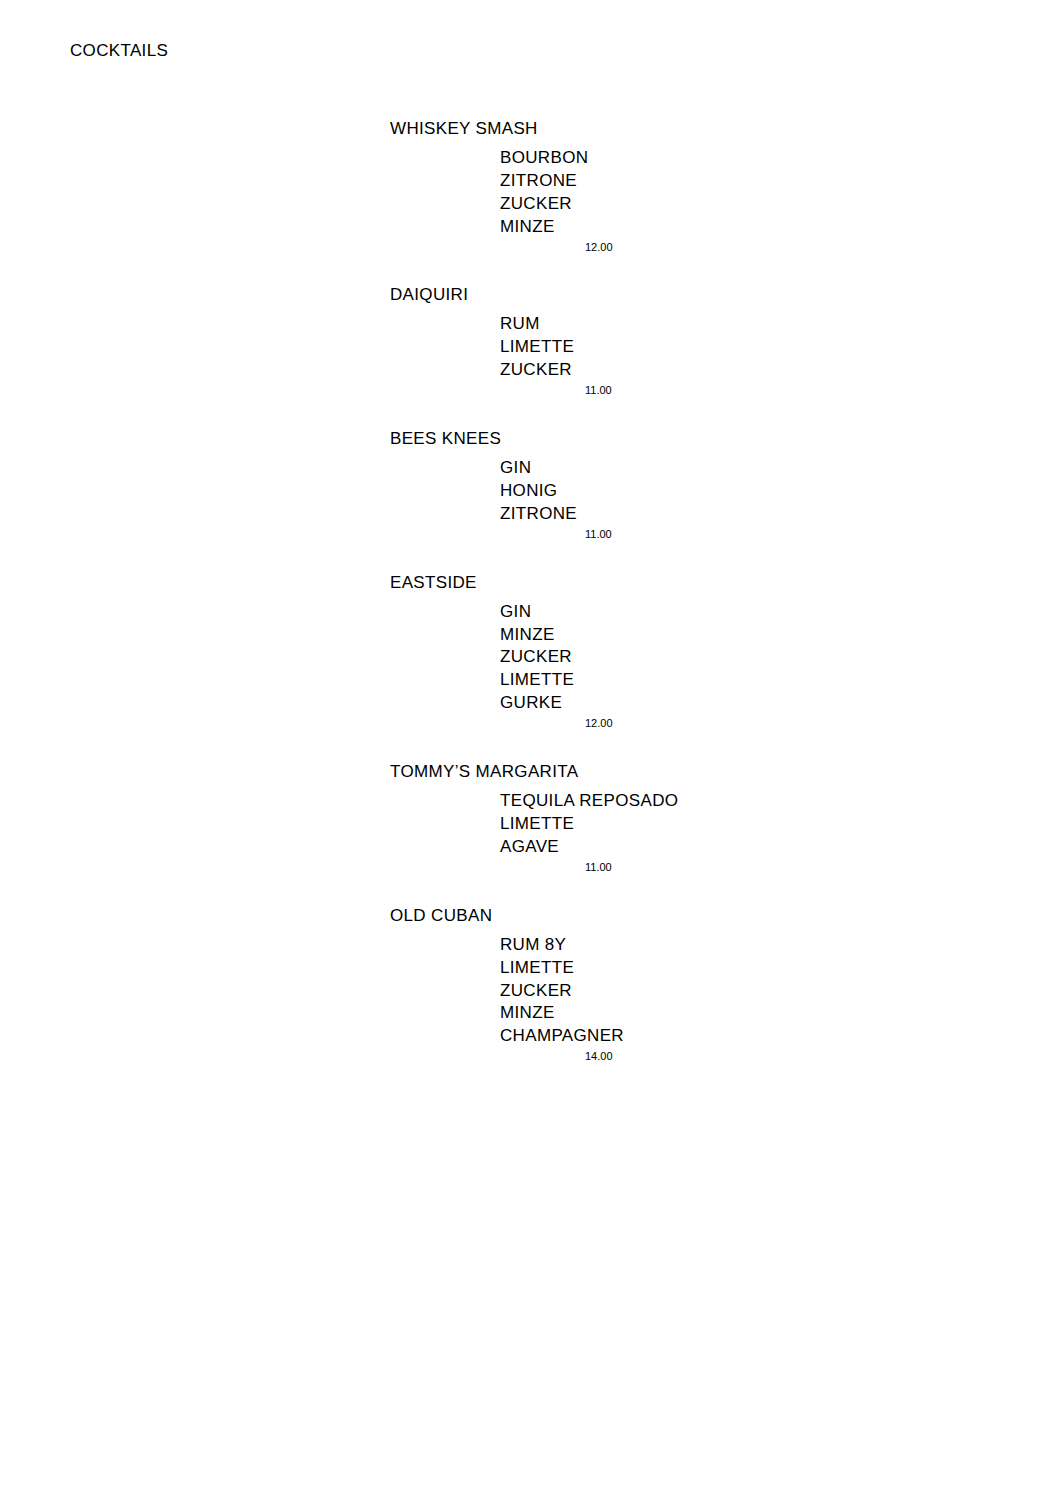COCKTAILS
WHISKEY SMASH
BOURBON
ZITRONE
ZUCKER
MINZE
12.00
DAIQUIRI
RUM
LIMETTE
ZUCKER
11.00
BEES KNEES
GIN
HONIG
ZITRONE
11.00
EASTSIDE
GIN
MINZE
ZUCKER
LIMETTE
GURKE
12.00
TOMMY’S MARGARITA
TEQUILA REPOSADO
LIMETTE
AGAVE
11.00
OLD CUBAN
RUM 8Y
LIMETTE
ZUCKER
MINZE
CHAMPAGNER
14.00